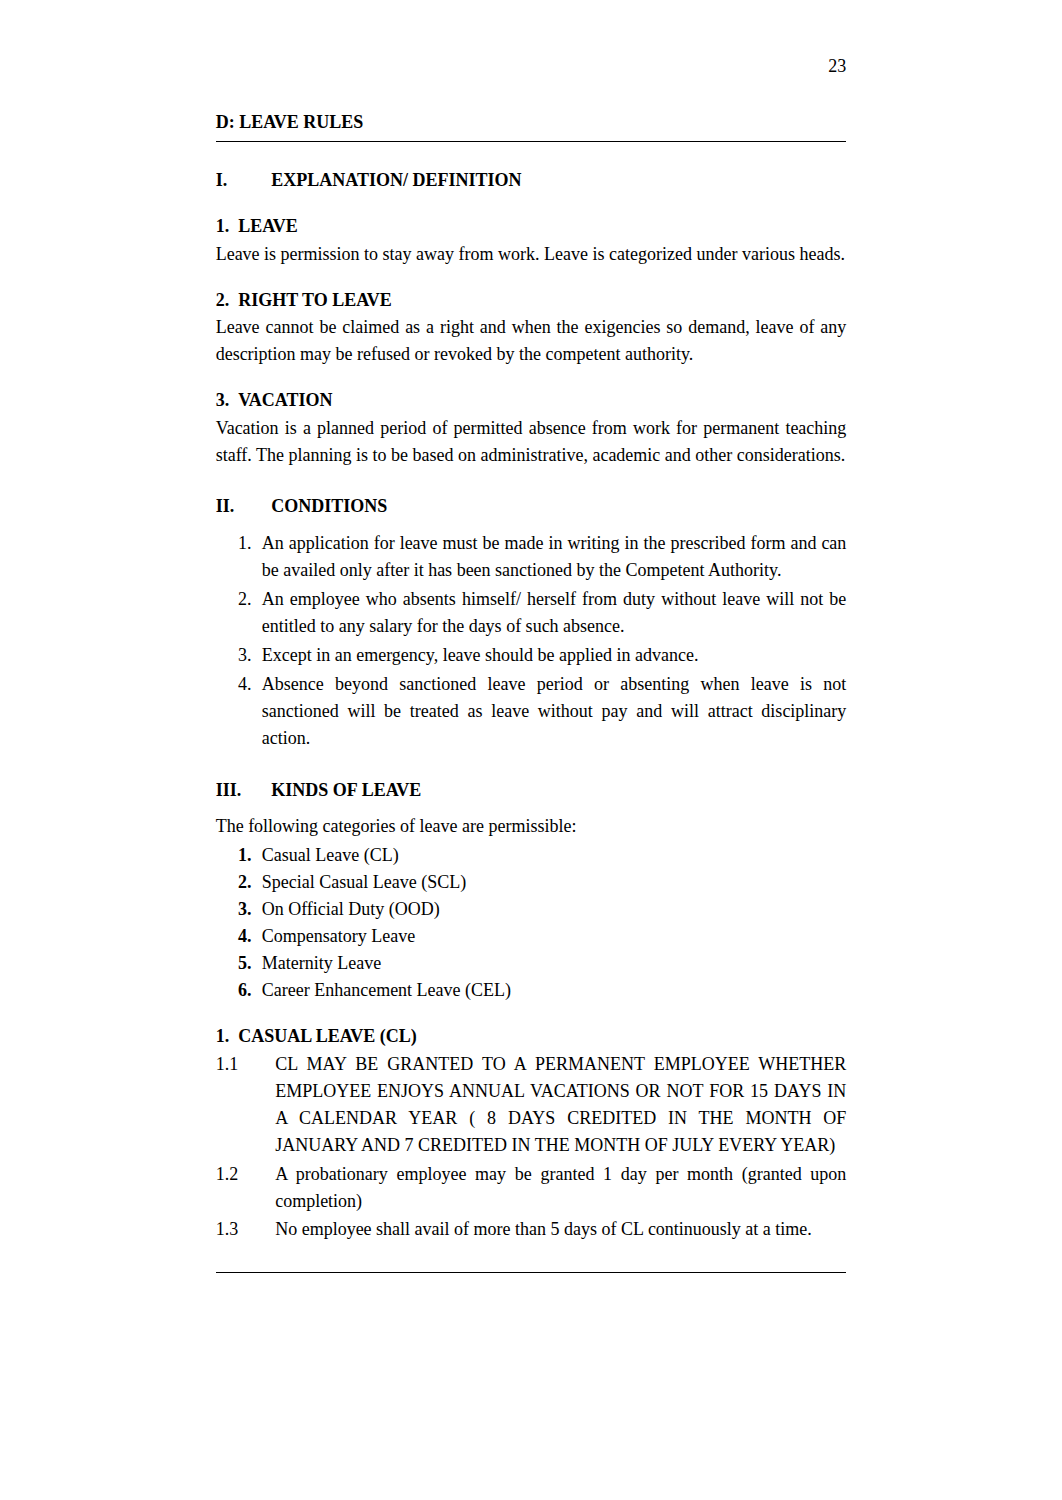23
D: LEAVE RULES
I. EXPLANATION/ DEFINITION
1. LEAVE
Leave is permission to stay away from work. Leave is categorized under various heads.
2. RIGHT TO LEAVE
Leave cannot be claimed as a right and when the exigencies so demand, leave of any description may be refused or revoked by the competent authority.
3. VACATION
Vacation is a planned period of permitted absence from work for permanent teaching staff. The planning is to be based on administrative, academic and other considerations.
II. CONDITIONS
An application for leave must be made in writing in the prescribed form and can be availed only after it has been sanctioned by the Competent Authority.
An employee who absents himself/ herself from duty without leave will not be entitled to any salary for the days of such absence.
Except in an emergency, leave should be applied in advance.
Absence beyond sanctioned leave period or absenting when leave is not sanctioned will be treated as leave without pay and will attract disciplinary action.
III. KINDS OF LEAVE
The following categories of leave are permissible:
Casual Leave (CL)
Special Casual Leave (SCL)
On Official Duty (OOD)
Compensatory Leave
Maternity Leave
Career Enhancement Leave (CEL)
1. CASUAL LEAVE (CL)
1.1
CL may be granted to a permanent employee whether employee enjoys annual vacations or not for 15 days in a calendar year ( 8 days credited in the month of January and 7 credited in the month of July every year)
1.2
A probationary employee may be granted 1 day per month (granted upon completion)
1.3
No employee shall avail of more than 5 days of CL continuously at a time.